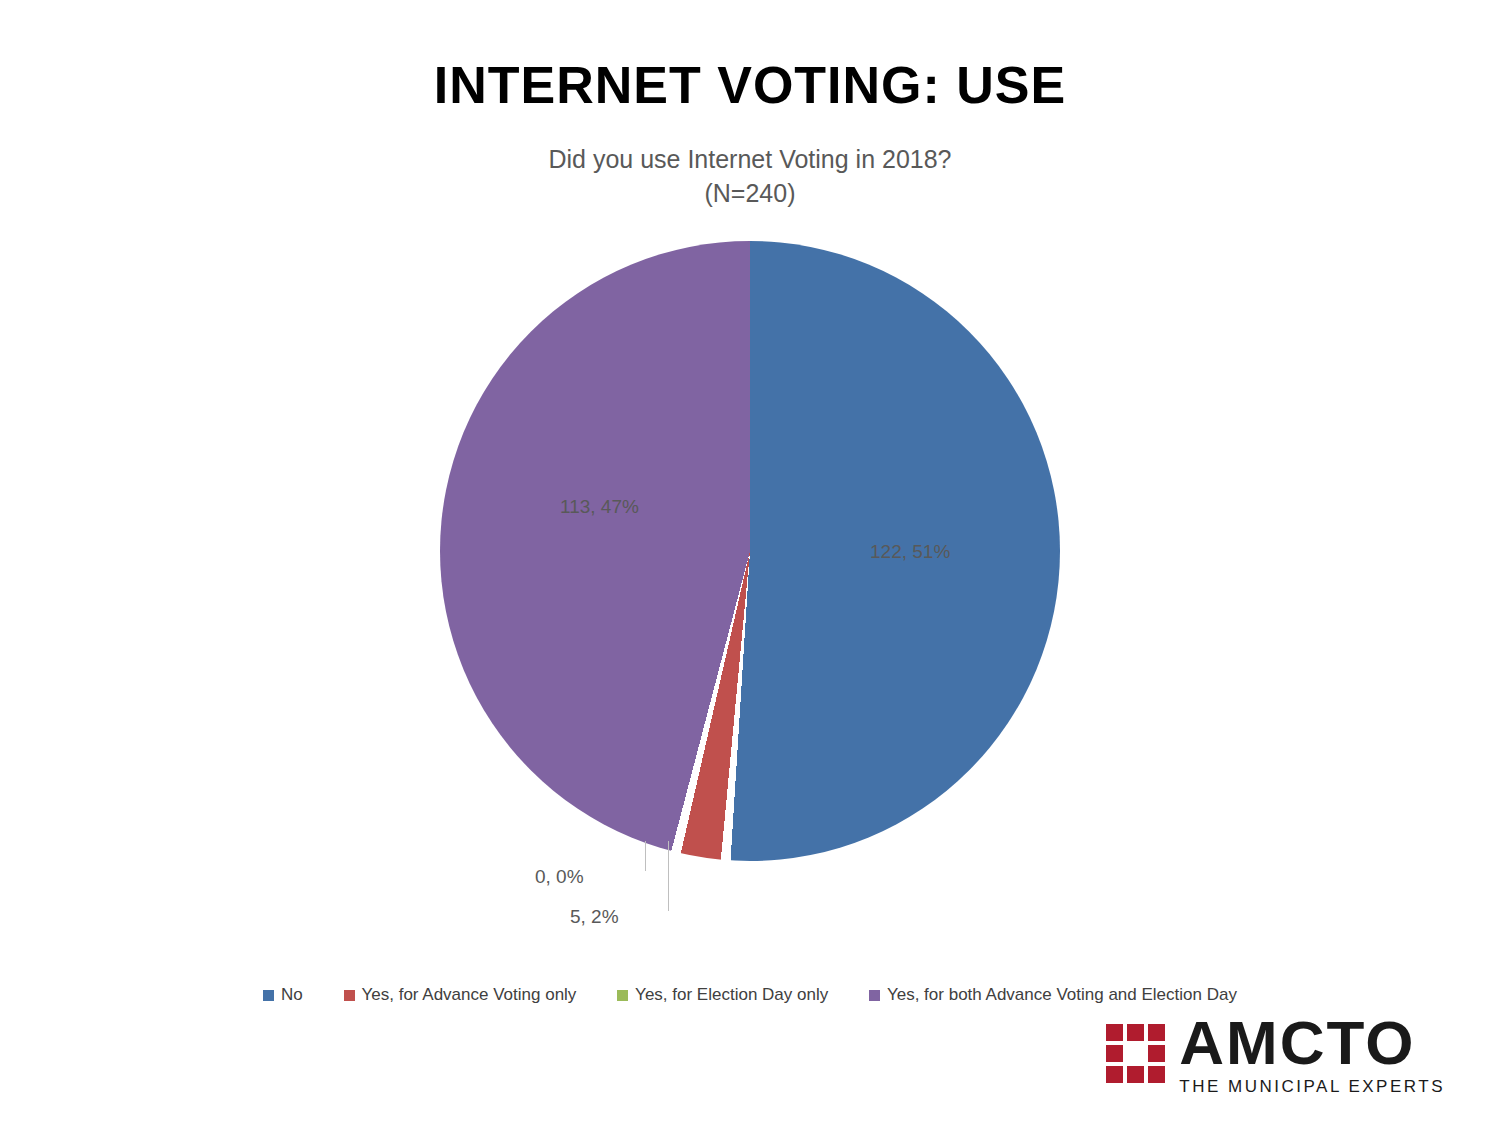INTERNET VOTING: USE
Did you use Internet Voting in 2018?
(N=240)
122, 51%
113, 47%
0, 0%
5, 2%
No Yes, for Advance Voting only Yes, for Election Day only Yes, for both Advance Voting and Election Day
AMCTO
THE MUNICIPAL EXPERTS